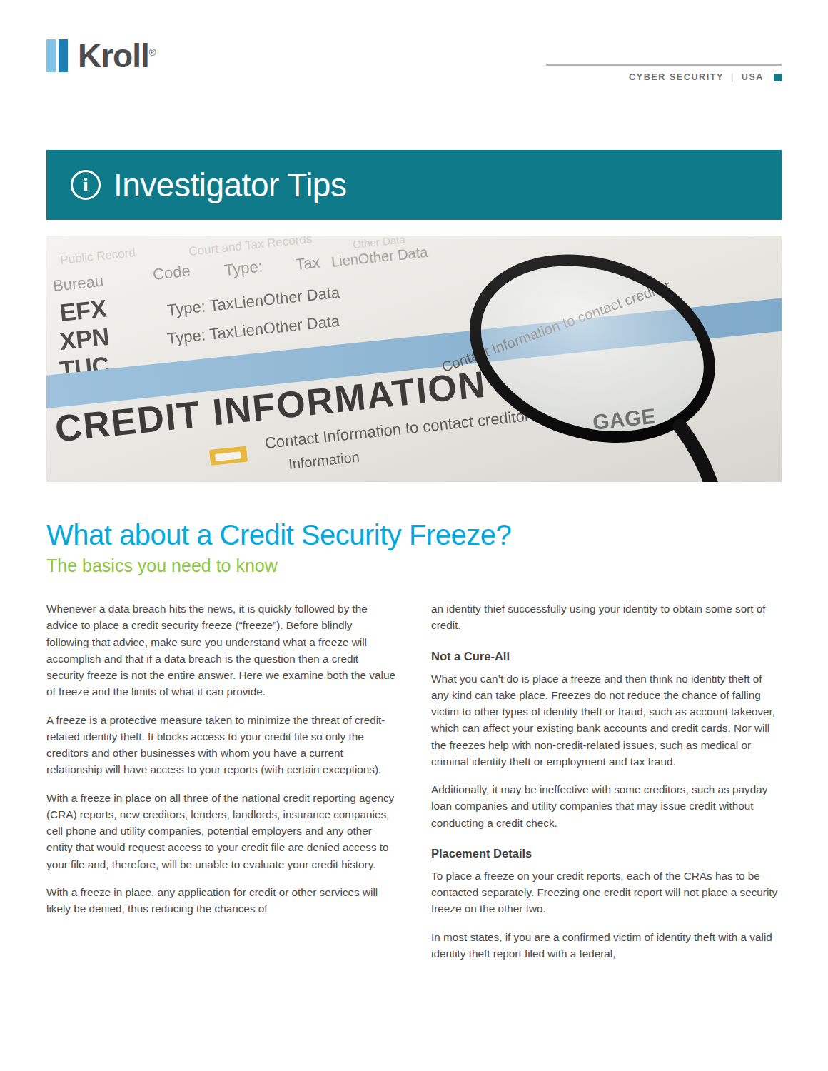Kroll®
CYBER SECURITY | USA
i
Investigator Tips
Public Record Court and Tax Records Other Data Bureau Code Type: Tax LienOther Data EFX XPN TUC Type: TaxLienOther Data Type: TaxLienOther Data CREDIT INFORMATION Contact Information to contact creditor Contact Information to contact creditor Information GAGE
What about a Credit Security Freeze?
The basics you need to know
Whenever a data breach hits the news, it is quickly followed by the advice to place a credit security freeze (“freeze”). Before blindly following that advice, make sure you understand what a freeze will accomplish and that if a data breach is the question then a credit security freeze is not the entire answer. Here we examine both the value of freeze and the limits of what it can provide.
A freeze is a protective measure taken to minimize the threat of credit-related identity theft. It blocks access to your credit file so only the creditors and other businesses with whom you have a current relationship will have access to your reports (with certain exceptions).
With a freeze in place on all three of the national credit reporting agency (CRA) reports, new creditors, lenders, landlords, insurance companies, cell phone and utility companies, potential employers and any other entity that would request access to your credit file are denied access to your file and, therefore, will be unable to evaluate your credit history.
With a freeze in place, any application for credit or other services will likely be denied, thus reducing the chances of
an identity thief successfully using your identity to obtain some sort of credit.
Not a Cure-All
What you can’t do is place a freeze and then think no identity theft of any kind can take place. Freezes do not reduce the chance of falling victim to other types of identity theft or fraud, such as account takeover, which can affect your existing bank accounts and credit cards. Nor will the freezes help with non-credit-related issues, such as medical or criminal identity theft or employment and tax fraud.
Additionally, it may be ineffective with some creditors, such as payday loan companies and utility companies that may issue credit without conducting a credit check.
Placement Details
To place a freeze on your credit reports, each of the CRAs has to be contacted separately. Freezing one credit report will not place a security freeze on the other two.
In most states, if you are a confirmed victim of identity theft with a valid identity theft report filed with a federal,